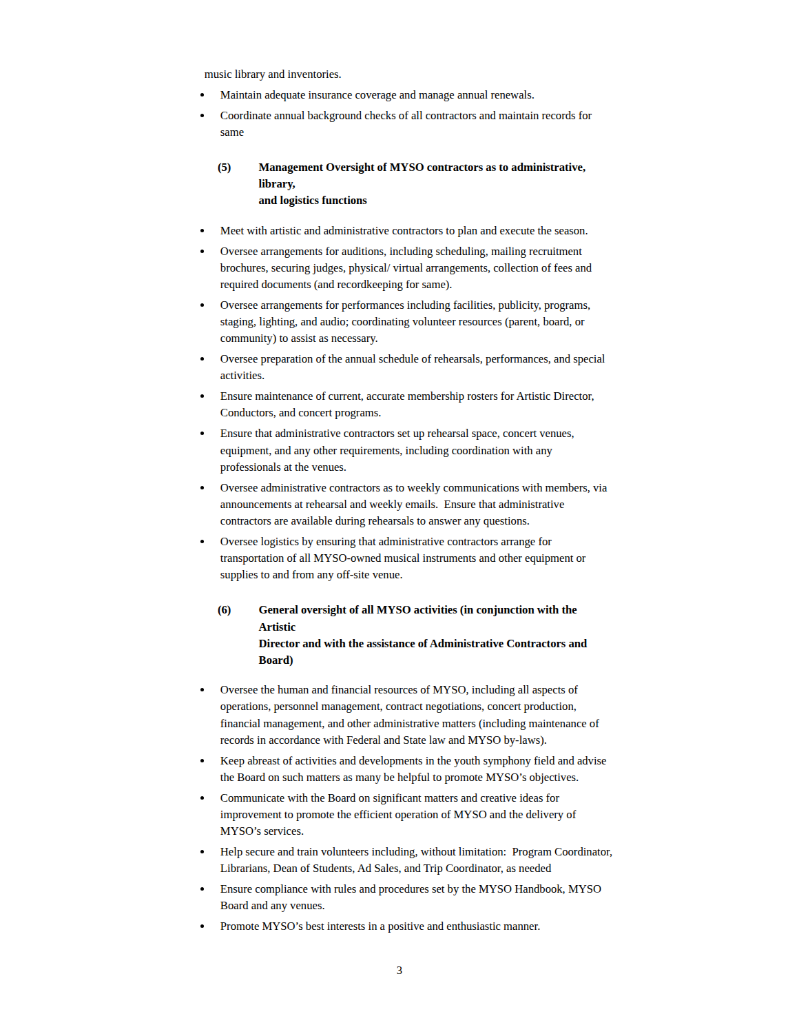music library and inventories.
Maintain adequate insurance coverage and manage annual renewals.
Coordinate annual background checks of all contractors and maintain records for same
(5) Management Oversight of MYSO contractors as to administrative, library, and logistics functions
Meet with artistic and administrative contractors to plan and execute the season.
Oversee arrangements for auditions, including scheduling, mailing recruitment brochures, securing judges, physical/ virtual arrangements, collection of fees and required documents (and recordkeeping for same).
Oversee arrangements for performances including facilities, publicity, programs, staging, lighting, and audio; coordinating volunteer resources (parent, board, or community) to assist as necessary.
Oversee preparation of the annual schedule of rehearsals, performances, and special activities.
Ensure maintenance of current, accurate membership rosters for Artistic Director, Conductors, and concert programs.
Ensure that administrative contractors set up rehearsal space, concert venues, equipment, and any other requirements, including coordination with any professionals at the venues.
Oversee administrative contractors as to weekly communications with members, via announcements at rehearsal and weekly emails. Ensure that administrative contractors are available during rehearsals to answer any questions.
Oversee logistics by ensuring that administrative contractors arrange for transportation of all MYSO-owned musical instruments and other equipment or supplies to and from any off-site venue.
(6) General oversight of all MYSO activities (in conjunction with the Artistic Director and with the assistance of Administrative Contractors and Board)
Oversee the human and financial resources of MYSO, including all aspects of operations, personnel management, contract negotiations, concert production, financial management, and other administrative matters (including maintenance of records in accordance with Federal and State law and MYSO by-laws).
Keep abreast of activities and developments in the youth symphony field and advise the Board on such matters as many be helpful to promote MYSO’s objectives.
Communicate with the Board on significant matters and creative ideas for improvement to promote the efficient operation of MYSO and the delivery of MYSO’s services.
Help secure and train volunteers including, without limitation: Program Coordinator, Librarians, Dean of Students, Ad Sales, and Trip Coordinator, as needed
Ensure compliance with rules and procedures set by the MYSO Handbook, MYSO Board and any venues.
Promote MYSO’s best interests in a positive and enthusiastic manner.
3